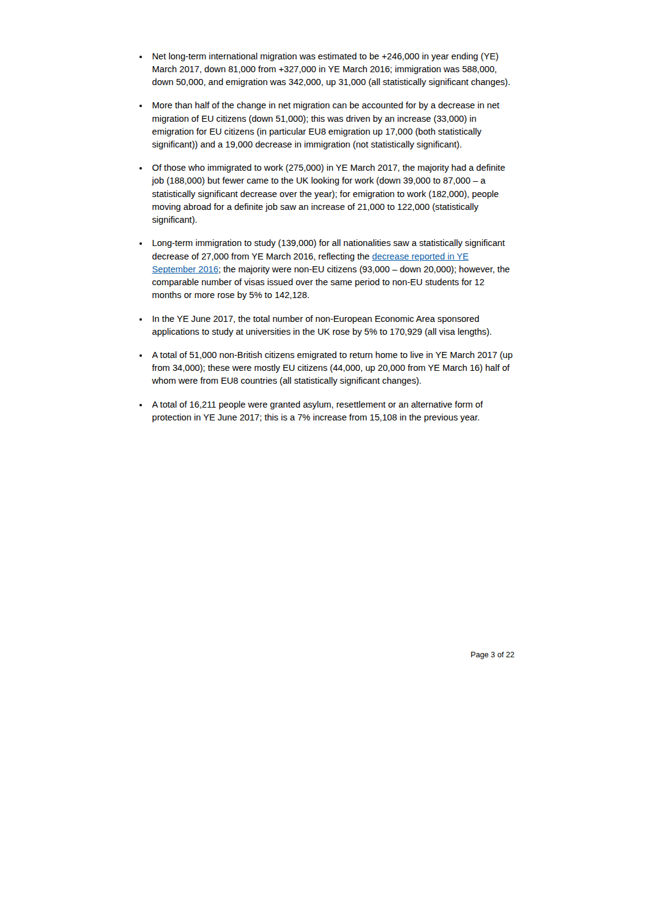Net long-term international migration was estimated to be +246,000 in year ending (YE) March 2017, down 81,000 from +327,000 in YE March 2016; immigration was 588,000, down 50,000, and emigration was 342,000, up 31,000 (all statistically significant changes).
More than half of the change in net migration can be accounted for by a decrease in net migration of EU citizens (down 51,000); this was driven by an increase (33,000) in emigration for EU citizens (in particular EU8 emigration up 17,000 (both statistically significant)) and a 19,000 decrease in immigration (not statistically significant).
Of those who immigrated to work (275,000) in YE March 2017, the majority had a definite job (188,000) but fewer came to the UK looking for work (down 39,000 to 87,000 – a statistically significant decrease over the year); for emigration to work (182,000), people moving abroad for a definite job saw an increase of 21,000 to 122,000 (statistically significant).
Long-term immigration to study (139,000) for all nationalities saw a statistically significant decrease of 27,000 from YE March 2016, reflecting the decrease reported in YE September 2016; the majority were non-EU citizens (93,000 – down 20,000); however, the comparable number of visas issued over the same period to non-EU students for 12 months or more rose by 5% to 142,128.
In the YE June 2017, the total number of non-European Economic Area sponsored applications to study at universities in the UK rose by 5% to 170,929 (all visa lengths).
A total of 51,000 non-British citizens emigrated to return home to live in YE March 2017 (up from 34,000); these were mostly EU citizens (44,000, up 20,000 from YE March 16) half of whom were from EU8 countries (all statistically significant changes).
A total of 16,211 people were granted asylum, resettlement or an alternative form of protection in YE June 2017; this is a 7% increase from 15,108 in the previous year.
Page 3 of 22